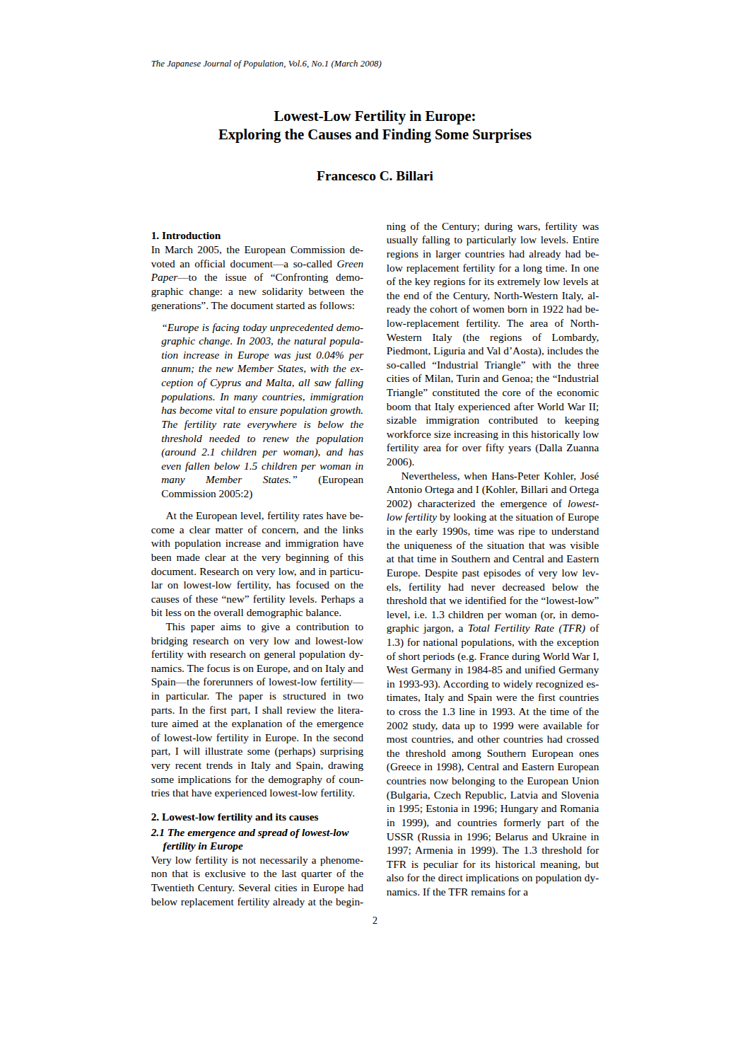The Japanese Journal of Population, Vol.6, No.1 (March 2008)
Lowest-Low Fertility in Europe:
Exploring the Causes and Finding Some Surprises
Francesco C. Billari
1. Introduction
In March 2005, the European Commission devoted an official document—a so-called Green Paper—to the issue of “Confronting demographic change: a new solidarity between the generations”. The document started as follows:
“Europe is facing today unprecedented demographic change. In 2003, the natural population increase in Europe was just 0.04% per annum; the new Member States, with the exception of Cyprus and Malta, all saw falling populations. In many countries, immigration has become vital to ensure population growth. The fertility rate everywhere is below the threshold needed to renew the population (around 2.1 children per woman), and has even fallen below 1.5 children per woman in many Member States.” (European Commission 2005:2)
At the European level, fertility rates have become a clear matter of concern, and the links with population increase and immigration have been made clear at the very beginning of this document. Research on very low, and in particular on lowest-low fertility, has focused on the causes of these “new” fertility levels. Perhaps a bit less on the overall demographic balance.
This paper aims to give a contribution to bridging research on very low and lowest-low fertility with research on general population dynamics. The focus is on Europe, and on Italy and Spain—the forerunners of lowest-low fertility—in particular. The paper is structured in two parts. In the first part, I shall review the literature aimed at the explanation of the emergence of lowest-low fertility in Europe. In the second part, I will illustrate some (perhaps) surprising very recent trends in Italy and Spain, drawing some implications for the demography of countries that have experienced lowest-low fertility.
2. Lowest-low fertility and its causes
2.1 The emergence and spread of lowest-lowfertility in Europe
Very low fertility is not necessarily a phenomenon that is exclusive to the last quarter of the Twentieth Century. Several cities in Europe had below replacement fertility already at the beginning of the Century; during wars, fertility was usually falling to particularly low levels. Entire regions in larger countries had already had below replacement fertility for a long time. In one of the key regions for its extremely low levels at the end of the Century, North-Western Italy, already the cohort of women born in 1922 had below-replacement fertility. The area of North-Western Italy (the regions of Lombardy, Piedmont, Liguria and Val d’Aosta), includes the so-called “Industrial Triangle” with the three cities of Milan, Turin and Genoa; the “Industrial Triangle” constituted the core of the economic boom that Italy experienced after World War II; sizable immigration contributed to keeping workforce size increasing in this historically low fertility area for over fifty years (Dalla Zuanna 2006).
Nevertheless, when Hans-Peter Kohler, José Antonio Ortega and I (Kohler, Billari and Ortega 2002) characterized the emergence of lowest-low fertility by looking at the situation of Europe in the early 1990s, time was ripe to understand the uniqueness of the situation that was visible at that time in Southern and Central and Eastern Europe. Despite past episodes of very low levels, fertility had never decreased below the threshold that we identified for the “lowest-low” level, i.e. 1.3 children per woman (or, in demographic jargon, a Total Fertility Rate (TFR) of 1.3) for national populations, with the exception of short periods (e.g. France during World War I, West Germany in 1984-85 and unified Germany in 1993-93). According to widely recognized estimates, Italy and Spain were the first countries to cross the 1.3 line in 1993. At the time of the 2002 study, data up to 1999 were available for most countries, and other countries had crossed the threshold among Southern European ones (Greece in 1998), Central and Eastern European countries now belonging to the European Union (Bulgaria, Czech Republic, Latvia and Slovenia in 1995; Estonia in 1996; Hungary and Romania in 1999), and countries formerly part of the USSR (Russia in 1996; Belarus and Ukraine in 1997; Armenia in 1999). The 1.3 threshold for TFR is peculiar for its historical meaning, but also for the direct implications on population dynamics. If the TFR remains for a
2